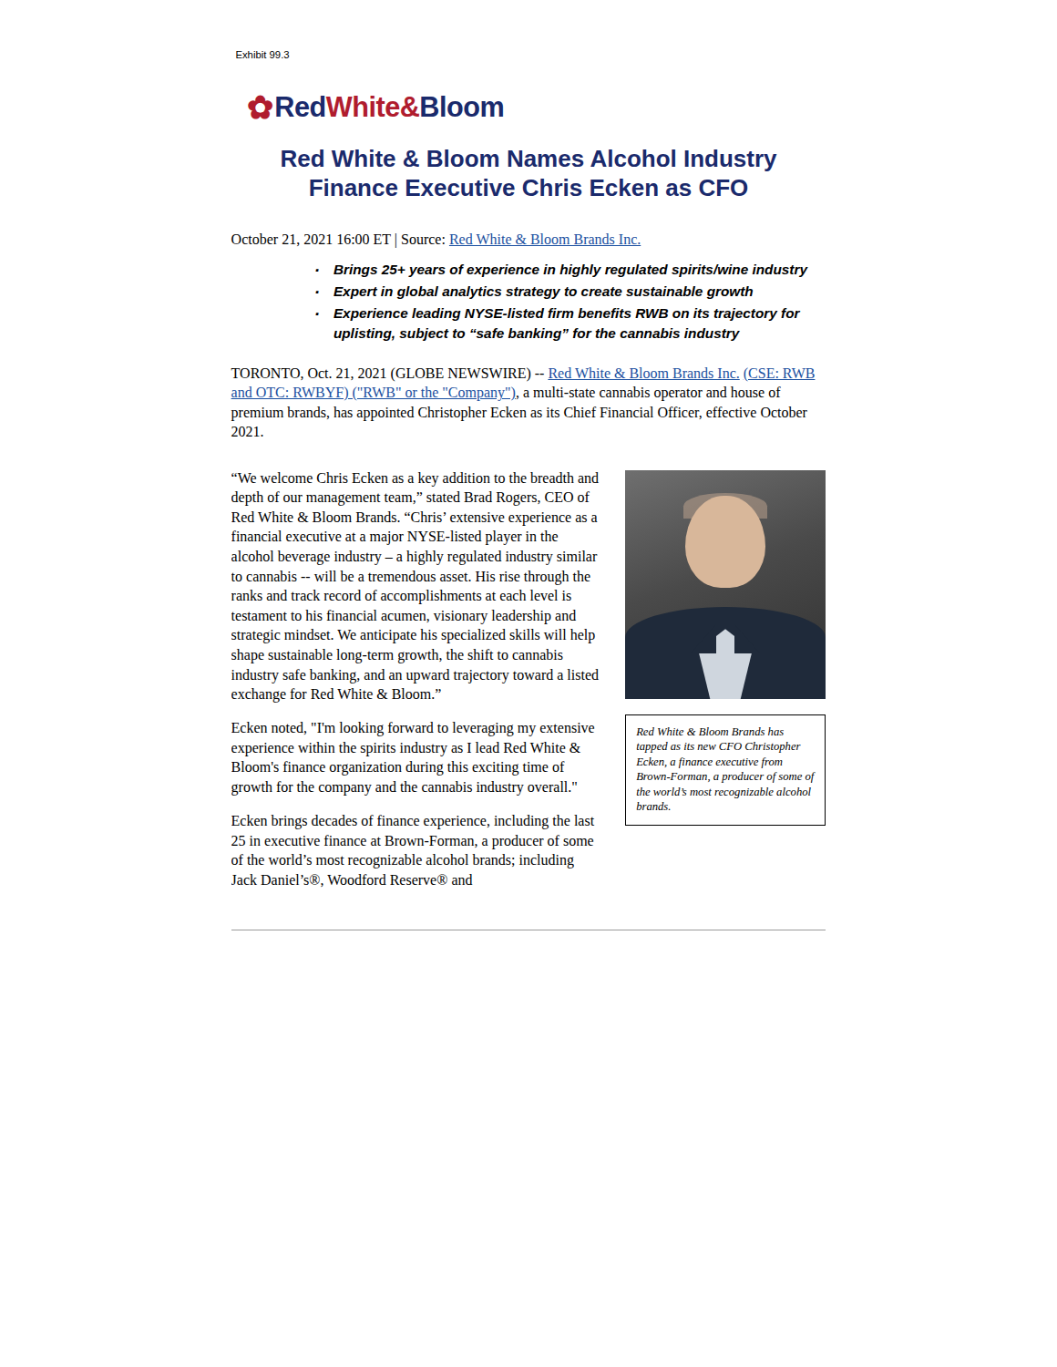Exhibit 99.3
✿RedWhite&Bloom
Red White & Bloom Names Alcohol Industry
Finance Executive Chris Ecken as CFO
October 21, 2021 16:00 ET | Source: Red White & Bloom Brands Inc.
Brings 25+ years of experience in highly regulated spirits/wine industry
Expert in global analytics strategy to create sustainable growth
Experience leading NYSE-listed firm benefits RWB on its trajectory for uplisting, subject to “safe banking” for the cannabis industry
TORONTO, Oct. 21, 2021 (GLOBE NEWSWIRE) -- Red White & Bloom Brands Inc. (CSE: RWB and OTC: RWBYF) ("RWB" or the "Company"), a multi-state cannabis operator and house of premium brands, has appointed Christopher Ecken as its Chief Financial Officer, effective October 2021.
Red White & Bloom Brands has tapped as its new CFO Christopher Ecken, a finance executive from Brown-Forman, a producer of some of the world’s most recognizable alcohol brands.
“We welcome Chris Ecken as a key addition to the breadth and depth of our management team,” stated Brad Rogers, CEO of Red White & Bloom Brands. “Chris’ extensive experience as a financial executive at a major NYSE-listed player in the alcohol beverage industry – a highly regulated industry similar to cannabis -- will be a tremendous asset. His rise through the ranks and track record of accomplishments at each level is testament to his financial acumen, visionary leadership and strategic mindset. We anticipate his specialized skills will help shape sustainable long-term growth, the shift to cannabis industry safe banking, and an upward trajectory toward a listed exchange for Red White & Bloom.”
Ecken noted, "I'm looking forward to leveraging my extensive experience within the spirits industry as I lead Red White & Bloom's finance organization during this exciting time of growth for the company and the cannabis industry overall."
Ecken brings decades of finance experience, including the last 25 in executive finance at Brown-Forman, a producer of some of the world’s most recognizable alcohol brands; including Jack Daniel’s®, Woodford Reserve® and